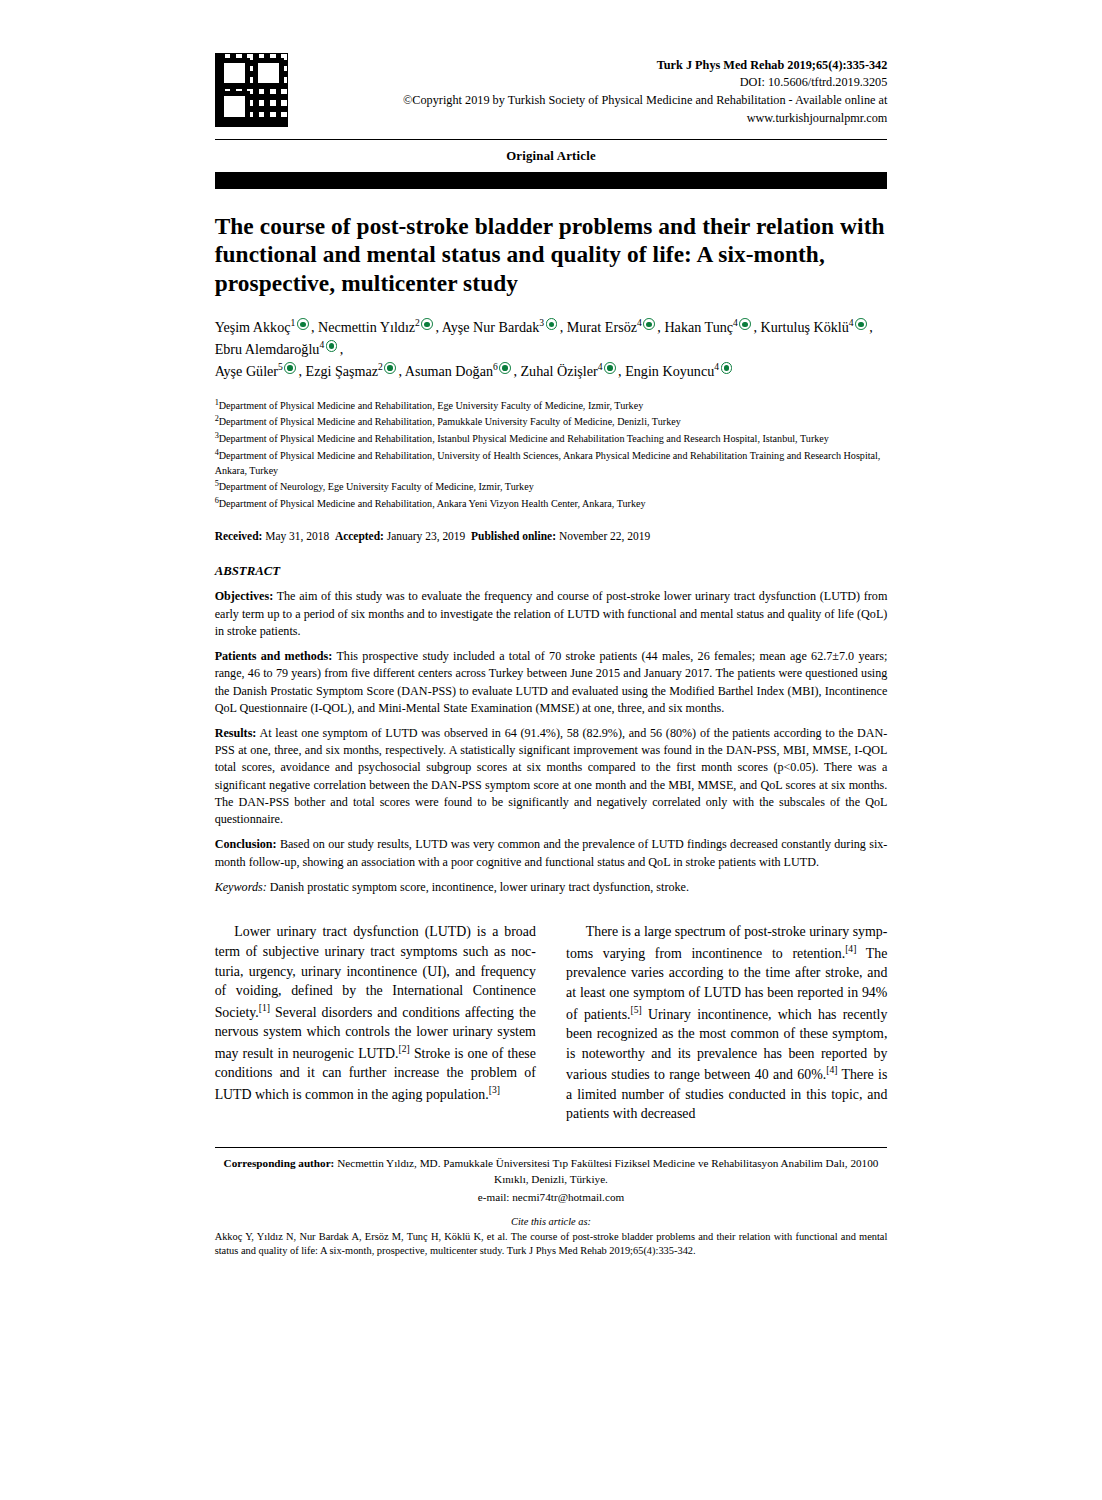Turk J Phys Med Rehab 2019;65(4):335-342
DOI: 10.5606/tftrd.2019.3205
©Copyright 2019 by Turkish Society of Physical Medicine and Rehabilitation - Available online at www.turkishjournalpmr.com
Original Article
The course of post-stroke bladder problems and their relation with functional and mental status and quality of life: A six-month, prospective, multicenter study
Yeşim Akkoç1 , Necmettin Yıldız2 , Ayşe Nur Bardak3 , Murat Ersöz4 , Hakan Tunç4 , Kurtuluş Köklü4 , Ebru Alemdaroğlu4 ,
Ayşe Güler5 , Ezgi Şaşmaz2 , Asuman Doğan6 , Zuhal Özişler4 , Engin Koyuncu4
1Department of Physical Medicine and Rehabilitation, Ege University Faculty of Medicine, Izmir, Turkey
2Department of Physical Medicine and Rehabilitation, Pamukkale University Faculty of Medicine, Denizli, Turkey
3Department of Physical Medicine and Rehabilitation, Istanbul Physical Medicine and Rehabilitation Teaching and Research Hospital, Istanbul, Turkey
4Department of Physical Medicine and Rehabilitation, University of Health Sciences, Ankara Physical Medicine and Rehabilitation Training and Research Hospital, Ankara, Turkey
5Department of Neurology, Ege University Faculty of Medicine, Izmir, Turkey
6Department of Physical Medicine and Rehabilitation, Ankara Yeni Vizyon Health Center, Ankara, Turkey
Received: May 31, 2018 Accepted: January 23, 2019 Published online: November 22, 2019
ABSTRACT
Objectives: The aim of this study was to evaluate the frequency and course of post-stroke lower urinary tract dysfunction (LUTD) from early term up to a period of six months and to investigate the relation of LUTD with functional and mental status and quality of life (QoL) in stroke patients.
Patients and methods: This prospective study included a total of 70 stroke patients (44 males, 26 females; mean age 62.7±7.0 years; range, 46 to 79 years) from five different centers across Turkey between June 2015 and January 2017. The patients were questioned using the Danish Prostatic Symptom Score (DAN-PSS) to evaluate LUTD and evaluated using the Modified Barthel Index (MBI), Incontinence QoL Questionnaire (I-QOL), and Mini-Mental State Examination (MMSE) at one, three, and six months.
Results: At least one symptom of LUTD was observed in 64 (91.4%), 58 (82.9%), and 56 (80%) of the patients according to the DAN-PSS at one, three, and six months, respectively. A statistically significant improvement was found in the DAN-PSS, MBI, MMSE, I-QOL total scores, avoidance and psychosocial subgroup scores at six months compared to the first month scores (p<0.05). There was a significant negative correlation between the DAN-PSS symptom score at one month and the MBI, MMSE, and QoL scores at six months. The DAN-PSS bother and total scores were found to be significantly and negatively correlated only with the subscales of the QoL questionnaire.
Conclusion: Based on our study results, LUTD was very common and the prevalence of LUTD findings decreased constantly during six-month follow-up, showing an association with a poor cognitive and functional status and QoL in stroke patients with LUTD.
Keywords: Danish prostatic symptom score, incontinence, lower urinary tract dysfunction, stroke.
Lower urinary tract dysfunction (LUTD) is a broad term of subjective urinary tract symptoms such as nocturia, urgency, urinary incontinence (UI), and frequency of voiding, defined by the International Continence Society.[1] Several disorders and conditions affecting the nervous system which controls the lower urinary system may result in neurogenic LUTD.[2] Stroke is one of these conditions and it can further increase the problem of LUTD which is common in the aging population.[3]
There is a large spectrum of post-stroke urinary symptoms varying from incontinence to retention.[4] The prevalence varies according to the time after stroke, and at least one symptom of LUTD has been reported in 94% of patients.[5] Urinary incontinence, which has recently been recognized as the most common of these symptom, is noteworthy and its prevalence has been reported by various studies to range between 40 and 60%.[4] There is a limited number of studies conducted in this topic, and patients with decreased
Corresponding author: Necmettin Yıldız, MD. Pamukkale Üniversitesi Tıp Fakültesi Fiziksel Medicine ve Rehabilitasyon Anabilim Dalı, 20100 Kınıklı, Denizli, Türkiye.
e-mail: necmi74tr@hotmail.com
Cite this article as:
Akkoç Y, Yıldız N, Nur Bardak A, Ersöz M, Tunç H, Köklü K, et al. The course of post-stroke bladder problems and their relation with functional and mental status and quality of life: A six-month, prospective, multicenter study. Turk J Phys Med Rehab 2019;65(4):335-342.